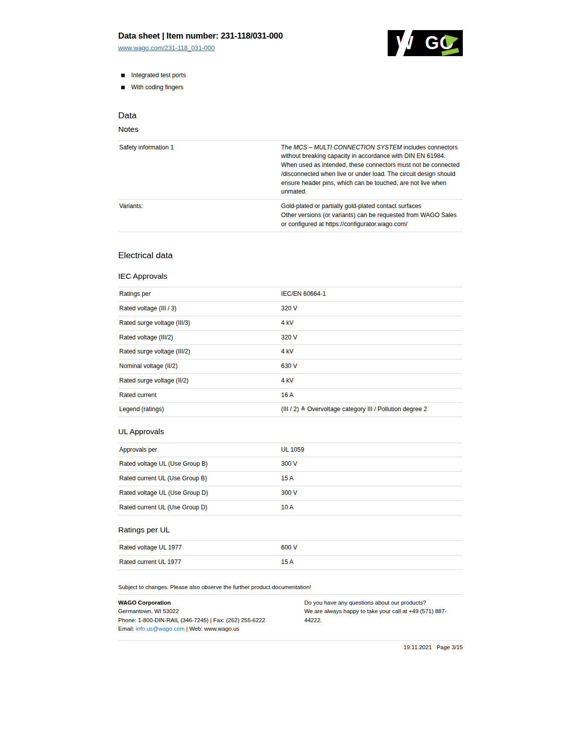Data sheet | Item number: 231-118/031-000
www.wago.com/231-118_031-000
W GO
Integrated test ports
With coding fingers
Data
Notes
| Safety information 1 | The MCS – MULTI CONNECTION SYSTEM includes connectors without breaking capacity in accordance with DIN EN 61984. When used as intended, these connectors must not be connected /disconnected when live or under load. The circuit design should ensure header pins, which can be touched, are not live when unmated. |
| Variants: | Gold-plated or partially gold-plated contact surfaces Other versions (or variants) can be requested from WAGO Sales or configured at https://configurator.wago.com/ |
Electrical data
IEC Approvals
| Ratings per | IEC/EN 60664-1 |
| Rated voltage (III / 3) | 320 V |
| Rated surge voltage (III/3) | 4 kV |
| Rated voltage (III/2) | 320 V |
| Rated surge voltage (III/2) | 4 kV |
| Nominal voltage (II/2) | 630 V |
| Rated surge voltage (II/2) | 4 kV |
| Rated current | 16 A |
| Legend (ratings) | (III / 2) ≙ Overvoltage category III / Pollution degree 2 |
UL Approvals
| Approvals per | UL 1059 |
| Rated voltage UL (Use Group B) | 300 V |
| Rated current UL (Use Group B) | 15 A |
| Rated voltage UL (Use Group D) | 300 V |
| Rated current UL (Use Group D) | 10 A |
Ratings per UL
| Rated voltage UL 1977 | 600 V |
| Rated current UL 1977 | 15 A |
Subject to changes. Please also observe the further product documentation!
WAGO Corporation
Germantown, WI 53022
Phone: 1-800-DIN-RAIL (346-7245) | Fax: (262) 255-6222
Email: info.us@wago.com | Web: www.wago.us
Do you have any questions about our products?
We are always happy to take your call at +49 (571) 887-44222.
19.11.2021 Page 3/15